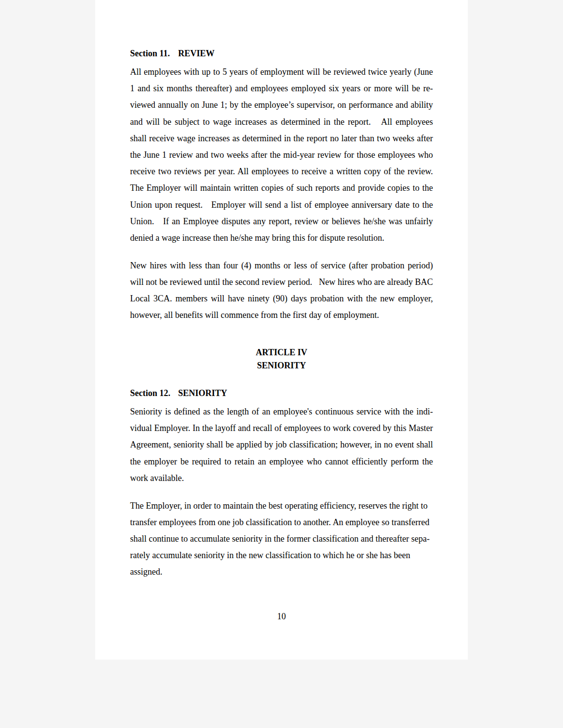Section 11. REVIEW
All employees with up to 5 years of employment will be reviewed twice yearly (June 1 and six months thereafter) and employees employed six years or more will be reviewed annually on June 1; by the employee’s supervisor, on performance and ability and will be subject to wage increases as determined in the report. All employees shall receive wage increases as determined in the report no later than two weeks after the June 1 review and two weeks after the mid-year review for those employees who receive two reviews per year. All employees to receive a written copy of the review. The Employer will maintain written copies of such reports and provide copies to the Union upon request. Employer will send a list of employee anniversary date to the Union. If an Employee disputes any report, review or believes he/she was unfairly denied a wage increase then he/she may bring this for dispute resolution.
New hires with less than four (4) months or less of service (after probation period) will not be reviewed until the second review period. New hires who are already BAC Local 3CA. members will have ninety (90) days probation with the new employer, however, all benefits will commence from the first day of employment.
ARTICLE IV SENIORITY
Section 12. SENIORITY
Seniority is defined as the length of an employee's continuous service with the individual Employer. In the layoff and recall of employees to work covered by this Master Agreement, seniority shall be applied by job classification; however, in no event shall the employer be required to retain an employee who cannot efficiently perform the work available.
The Employer, in order to maintain the best operating efficiency, reserves the right to transfer employees from one job classification to another. An employee so transferred shall continue to accumulate seniority in the former classification and thereafter separately accumulate seniority in the new classification to which he or she has been assigned.
10